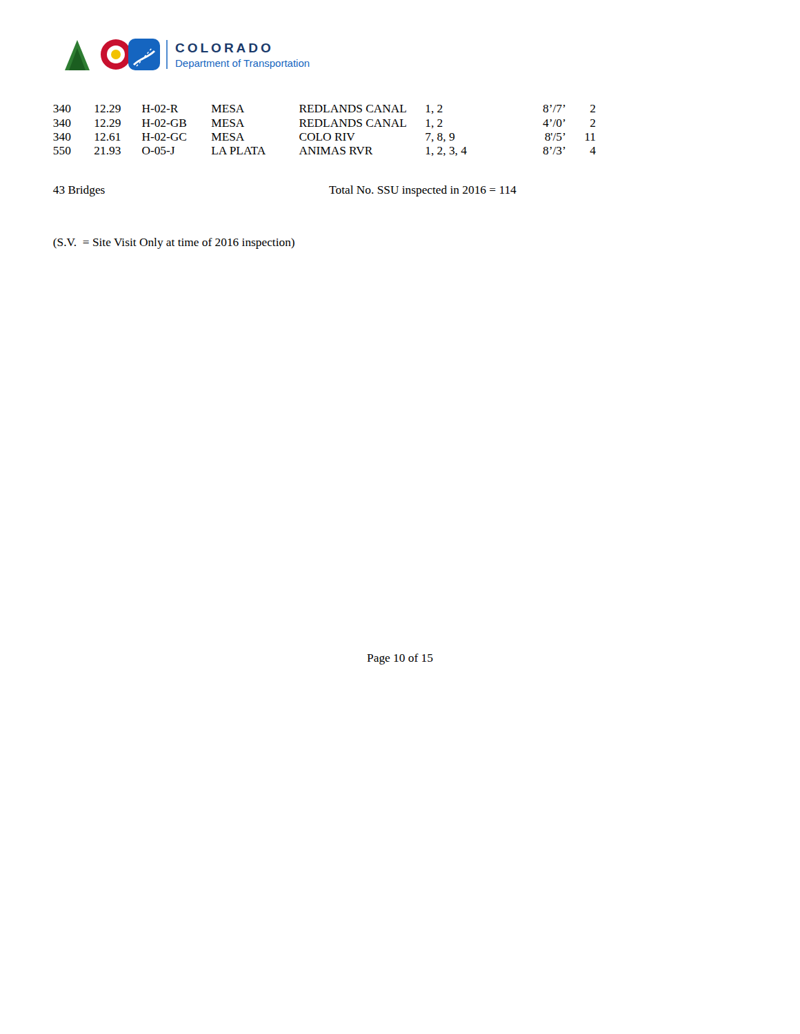COLORADO Department of Transportation
| 340 | 12.29 | H-02-R | MESA | REDLANDS CANAL | 1, 2 | 8’/7’ | 2 |
| 340 | 12.29 | H-02-GB | MESA | REDLANDS CANAL | 1, 2 | 4’/0’ | 2 |
| 340 | 12.61 | H-02-GC | MESA | COLO RIV | 7, 8, 9 | 8'/5’ | 11 |
| 550 | 21.93 | O-05-J | LA PLATA | ANIMAS RVR | 1, 2, 3, 4 | 8’/3’ | 4 |
43 Bridges
Total No. SSU inspected in 2016 = 114
(S.V. = Site Visit Only at time of 2016 inspection)
Page 10 of 15